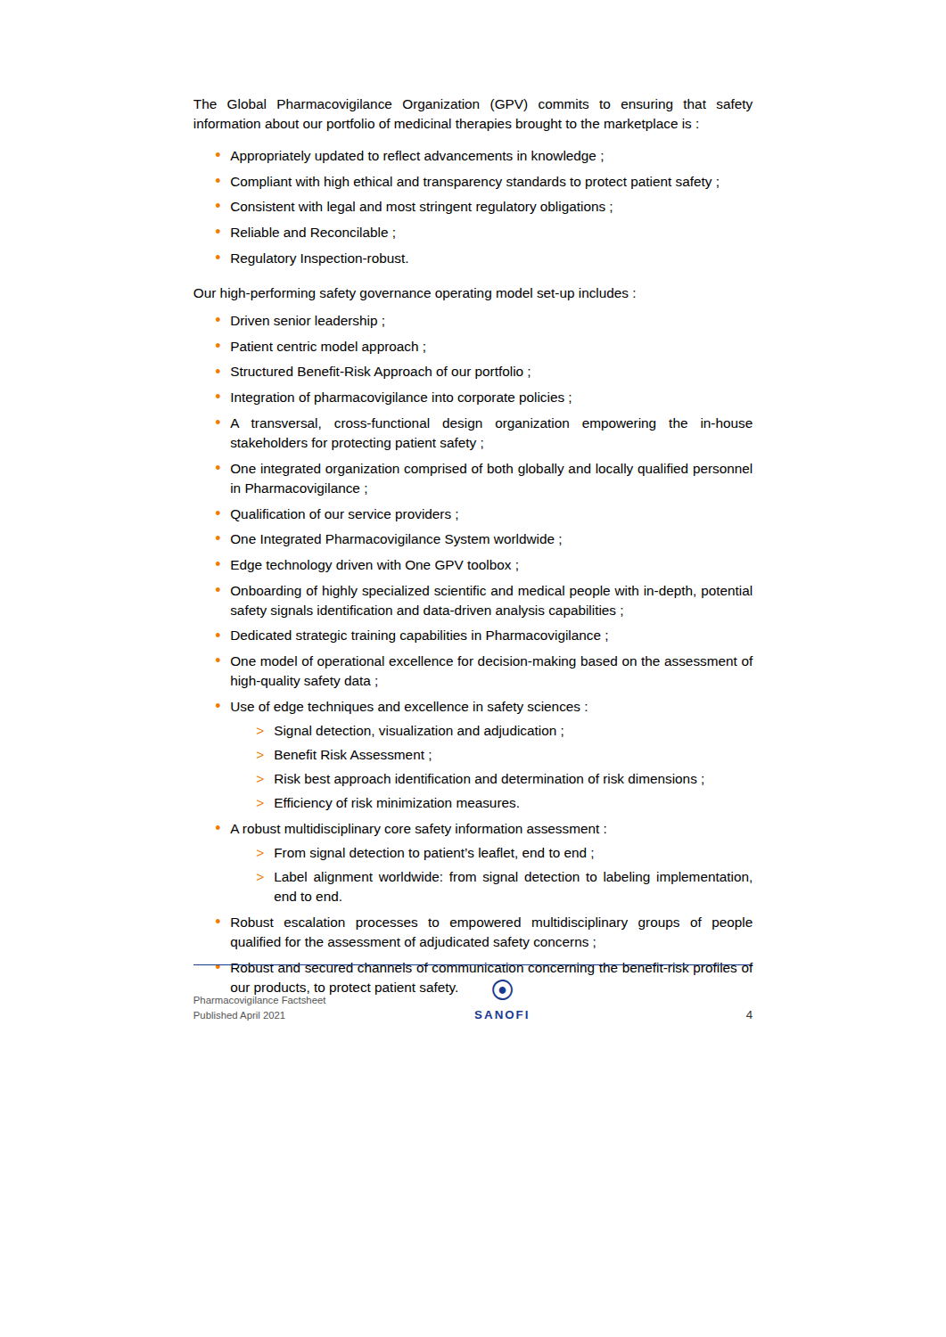The Global Pharmacovigilance Organization (GPV) commits to ensuring that safety information about our portfolio of medicinal therapies brought to the marketplace is :
Appropriately updated to reflect advancements in knowledge ;
Compliant with high ethical and transparency standards to protect patient safety ;
Consistent with legal and most stringent regulatory obligations ;
Reliable and Reconcilable ;
Regulatory Inspection-robust.
Our high-performing safety governance operating model set-up includes :
Driven senior leadership ;
Patient centric model approach ;
Structured Benefit-Risk Approach of our portfolio ;
Integration of pharmacovigilance into corporate policies ;
A transversal, cross-functional design organization empowering the in-house stakeholders for protecting patient safety ;
One integrated organization comprised of both globally and locally qualified personnel in Pharmacovigilance ;
Qualification of our service providers ;
One Integrated Pharmacovigilance System worldwide ;
Edge technology driven with One GPV toolbox ;
Onboarding of highly specialized scientific and medical people with in-depth, potential safety signals identification and data-driven analysis capabilities ;
Dedicated strategic training capabilities in Pharmacovigilance ;
One model of operational excellence for decision-making based on the assessment of high-quality safety data ;
Use of edge techniques and excellence in safety sciences :
Signal detection, visualization and adjudication ;
Benefit Risk Assessment ;
Risk best approach identification and determination of risk dimensions ;
Efficiency of risk minimization measures.
A robust multidisciplinary core safety information assessment :
From signal detection to patient’s leaflet, end to end ;
Label alignment worldwide: from signal detection to labeling implementation, end to end.
Robust escalation processes to empowered multidisciplinary groups of people qualified for the assessment of adjudicated safety concerns ;
Robust and secured channels of communication concerning the benefit-risk profiles of our products, to protect patient safety.
Pharmacovigilance Factsheet
Published April 2021
⦿
SANOFI
4